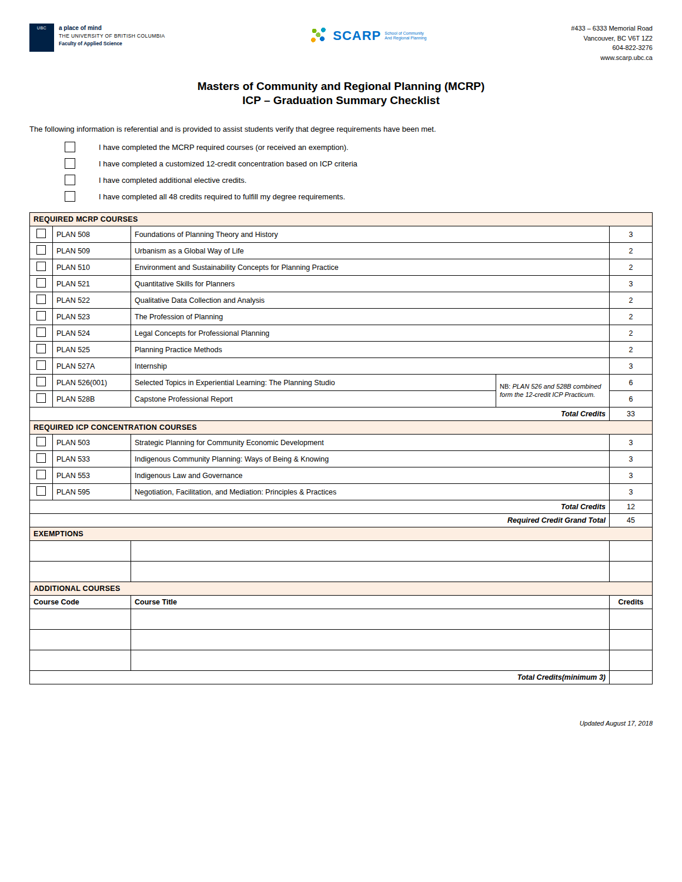UBC
a place of mind
THE UNIVERSITY OF BRITISH COLUMBIA
Faculty of Applied Science
SCARP
School of Community
And Regional Planning
#433 – 6333 Memorial Road
Vancouver, BC V6T 1Z2
604-822-3276
www.scarp.ubc.ca
Masters of Community and Regional Planning (MCRP)
ICP – Graduation Summary Checklist
The following information is referential and is provided to assist students verify that degree requirements have been met.
I have completed the MCRP required courses (or received an exemption).
I have completed a customized 12-credit concentration based on ICP criteria
I have completed additional elective credits.
I have completed all 48 credits required to fulfill my degree requirements.
| REQUIRED MCRP COURSES |
| | PLAN 508 | Foundations of Planning Theory and History | 3 |
| | PLAN 509 | Urbanism as a Global Way of Life | 2 |
| | PLAN 510 | Environment and Sustainability Concepts for Planning Practice | 2 |
| | PLAN 521 | Quantitative Skills for Planners | 3 |
| | PLAN 522 | Qualitative Data Collection and Analysis | 2 |
| | PLAN 523 | The Profession of Planning | 2 |
| | PLAN 524 | Legal Concepts for Professional Planning | 2 |
| | PLAN 525 | Planning Practice Methods | 2 |
| | PLAN 527A | Internship | 3 |
| | PLAN 526(001) | Selected Topics in Experiential Learning: The Planning Studio | NB: PLAN 526 and 528B combined form the 12-credit ICP Practicum. | 6 |
| | PLAN 528B | Capstone Professional Report | 6 |
| Total Credits | 33 |
| REQUIRED ICP CONCENTRATION COURSES |
| | PLAN 503 | Strategic Planning for Community Economic Development | 3 |
| | PLAN 533 | Indigenous Community Planning: Ways of Being & Knowing | 3 |
| | PLAN 553 | Indigenous Law and Governance | 3 |
| | PLAN 595 | Negotiation, Facilitation, and Mediation: Principles & Practices | 3 |
| Total Credits | 12 |
| Required Credit Grand Total | 45 |
| EXEMPTIONS |
| ADDITIONAL COURSES |
| Course Code | Course Title | Credits |
| Total Credits(minimum 3) | |
Updated August 17, 2018